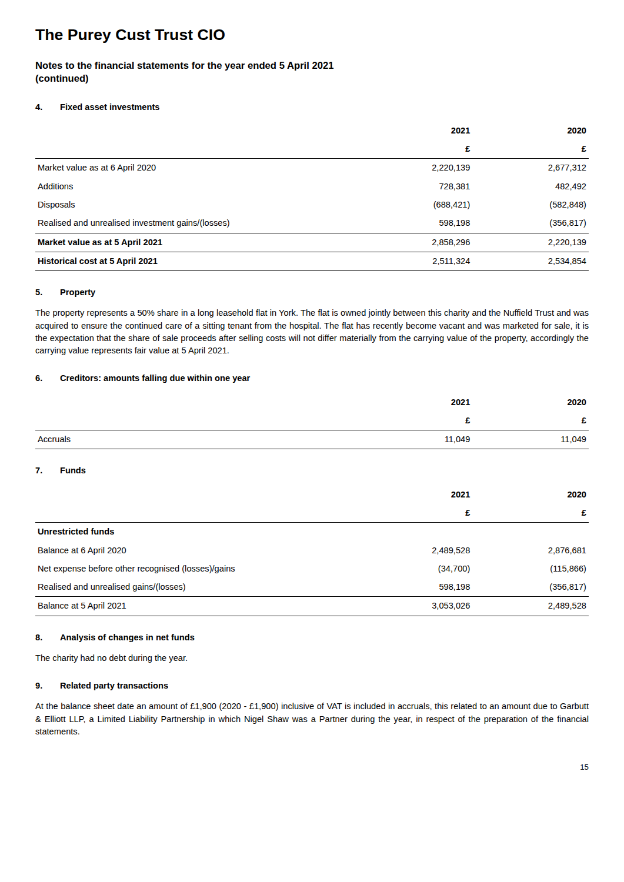The Purey Cust Trust CIO
Notes to the financial statements for the year ended 5 April 2021
(continued)
4. Fixed asset investments
| | 2021 | 2020 |
| --- | --- | --- |
| | £ | £ |
| Market value as at 6 April 2020 | 2,220,139 | 2,677,312 |
| Additions | 728,381 | 482,492 |
| Disposals | (688,421) | (582,848) |
| Realised and unrealised investment gains/(losses) | 598,198 | (356,817) |
| Market value as at 5 April 2021 | 2,858,296 | 2,220,139 |
| Historical cost at 5 April 2021 | 2,511,324 | 2,534,854 |
5. Property
The property represents a 50% share in a long leasehold flat in York. The flat is owned jointly between this charity and the Nuffield Trust and was acquired to ensure the continued care of a sitting tenant from the hospital. The flat has recently become vacant and was marketed for sale, it is the expectation that the share of sale proceeds after selling costs will not differ materially from the carrying value of the property, accordingly the carrying value represents fair value at 5 April 2021.
6. Creditors: amounts falling due within one year
| | 2021 | 2020 |
| --- | --- | --- |
| | £ | £ |
| Accruals | 11,049 | 11,049 |
7. Funds
| | 2021 | 2020 |
| --- | --- | --- |
| | £ | £ |
| Unrestricted funds | | |
| Balance at 6 April 2020 | 2,489,528 | 2,876,681 |
| Net expense before other recognised (losses)/gains | (34,700) | (115,866) |
| Realised and unrealised gains/(losses) | 598,198 | (356,817) |
| Balance at 5 April 2021 | 3,053,026 | 2,489,528 |
8. Analysis of changes in net funds
The charity had no debt during the year.
9. Related party transactions
At the balance sheet date an amount of £1,900 (2020 - £1,900) inclusive of VAT is included in accruals, this related to an amount due to Garbutt & Elliott LLP, a Limited Liability Partnership in which Nigel Shaw was a Partner during the year, in respect of the preparation of the financial statements.
15